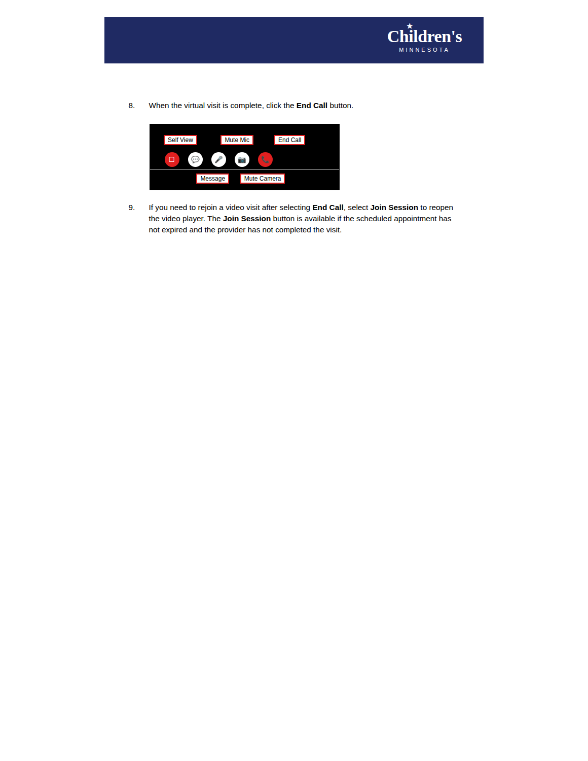Children's★
MINNESOTA
8. When the virtual visit is complete, click the End Call button.
Self View Mute Mic End Call
☐ 💬 🎤 📷 📞
Message Mute Camera
9. If you need to rejoin a video visit after selecting End Call, select Join Session to reopen the video player. The Join Session button is available if the scheduled appointment has not expired and the provider has not completed the visit.